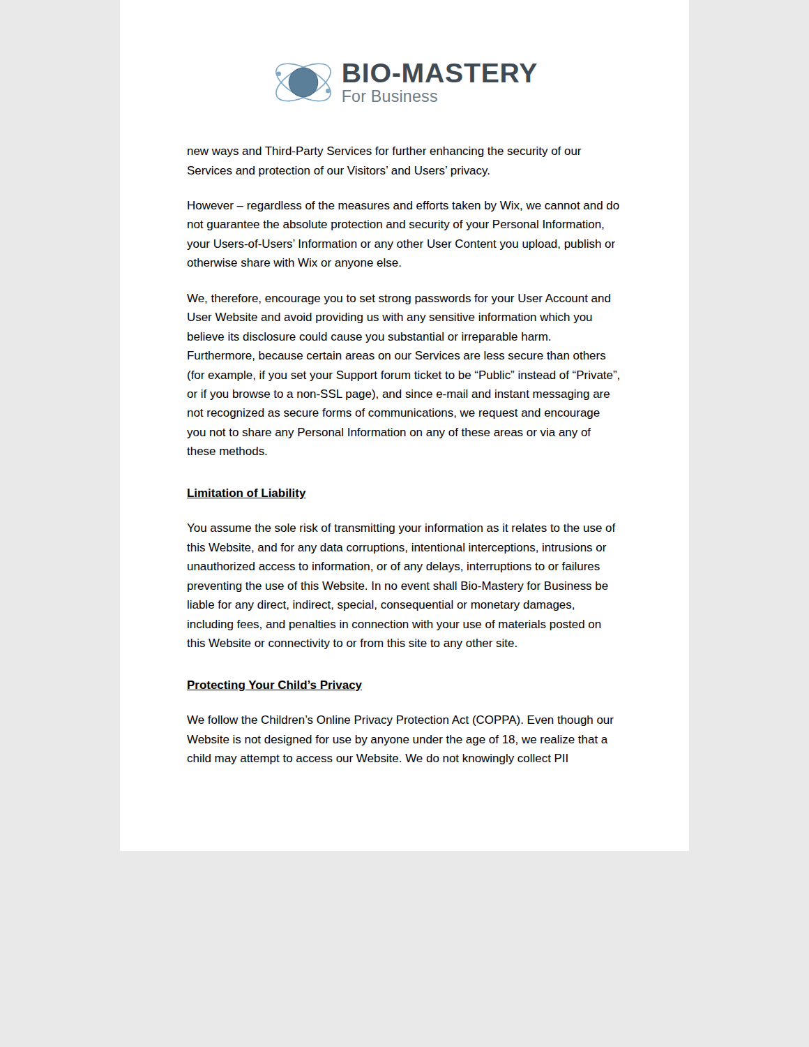BIO‑MASTERY
For Business
new ways and Third-Party Services for further enhancing the security of our Services and protection of our Visitors’ and Users’ privacy.
However – regardless of the measures and efforts taken by Wix, we cannot and do not guarantee the absolute protection and security of your Personal Information, your Users-of-Users’ Information or any other User Content you upload, publish or otherwise share with Wix or anyone else.
We, therefore, encourage you to set strong passwords for your User Account and User Website and avoid providing us with any sensitive information which you believe its disclosure could cause you substantial or irreparable harm. Furthermore, because certain areas on our Services are less secure than others (for example, if you set your Support forum ticket to be “Public” instead of “Private”, or if you browse to a non-SSL page), and since e-mail and instant messaging are not recognized as secure forms of communications, we request and encourage you not to share any Personal Information on any of these areas or via any of these methods.
Limitation of Liability
You assume the sole risk of transmitting your information as it relates to the use of this Website, and for any data corruptions, intentional interceptions, intrusions or unauthorized access to information, or of any delays, interruptions to or failures preventing the use of this Website. In no event shall Bio-Mastery for Business be liable for any direct, indirect, special, consequential or monetary damages, including fees, and penalties in connection with your use of materials posted on this Website or connectivity to or from this site to any other site.
Protecting Your Child’s Privacy
We follow the Children’s Online Privacy Protection Act (COPPA). Even though our Website is not designed for use by anyone under the age of 18, we realize that a child may attempt to access our Website. We do not knowingly collect PII